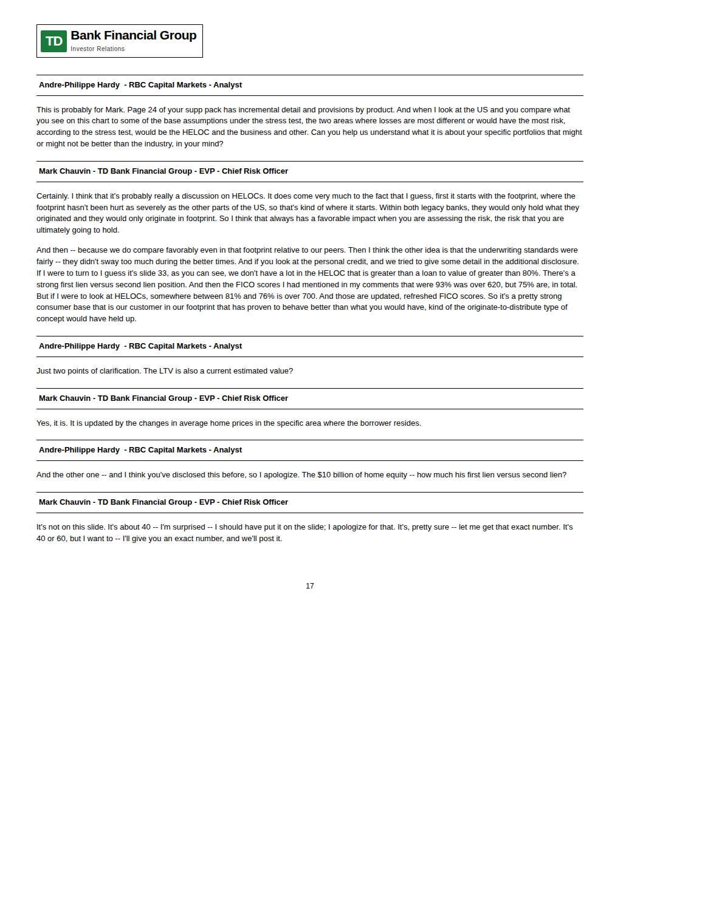TD Bank Financial Group
Investor Relations
Andre-Philippe Hardy - RBC Capital Markets - Analyst
This is probably for Mark. Page 24 of your supp pack has incremental detail and provisions by product. And when I look at the US and you compare what you see on this chart to some of the base assumptions under the stress test, the two areas where losses are most different or would have the most risk, according to the stress test, would be the HELOC and the business and other. Can you help us understand what it is about your specific portfolios that might or might not be better than the industry, in your mind?
Mark Chauvin - TD Bank Financial Group - EVP - Chief Risk Officer
Certainly. I think that it's probably really a discussion on HELOCs. It does come very much to the fact that I guess, first it starts with the footprint, where the footprint hasn't been hurt as severely as the other parts of the US, so that's kind of where it starts. Within both legacy banks, they would only hold what they originated and they would only originate in footprint. So I think that always has a favorable impact when you are assessing the risk, the risk that you are ultimately going to hold.
And then -- because we do compare favorably even in that footprint relative to our peers. Then I think the other idea is that the underwriting standards were fairly -- they didn't sway too much during the better times. And if you look at the personal credit, and we tried to give some detail in the additional disclosure. If I were to turn to I guess it's slide 33, as you can see, we don't have a lot in the HELOC that is greater than a loan to value of greater than 80%. There's a strong first lien versus second lien position. And then the FICO scores I had mentioned in my comments that were 93% was over 620, but 75% are, in total. But if I were to look at HELOCs, somewhere between 81% and 76% is over 700. And those are updated, refreshed FICO scores. So it's a pretty strong consumer base that is our customer in our footprint that has proven to behave better than what you would have, kind of the originate-to-distribute type of concept would have held up.
Andre-Philippe Hardy - RBC Capital Markets - Analyst
Just two points of clarification. The LTV is also a current estimated value?
Mark Chauvin - TD Bank Financial Group - EVP - Chief Risk Officer
Yes, it is. It is updated by the changes in average home prices in the specific area where the borrower resides.
Andre-Philippe Hardy - RBC Capital Markets - Analyst
And the other one -- and I think you've disclosed this before, so I apologize. The $10 billion of home equity -- how much his first lien versus second lien?
Mark Chauvin - TD Bank Financial Group - EVP - Chief Risk Officer
It's not on this slide. It's about 40 -- I'm surprised -- I should have put it on the slide; I apologize for that. It's, pretty sure -- let me get that exact number. It's 40 or 60, but I want to -- I'll give you an exact number, and we'll post it.
17